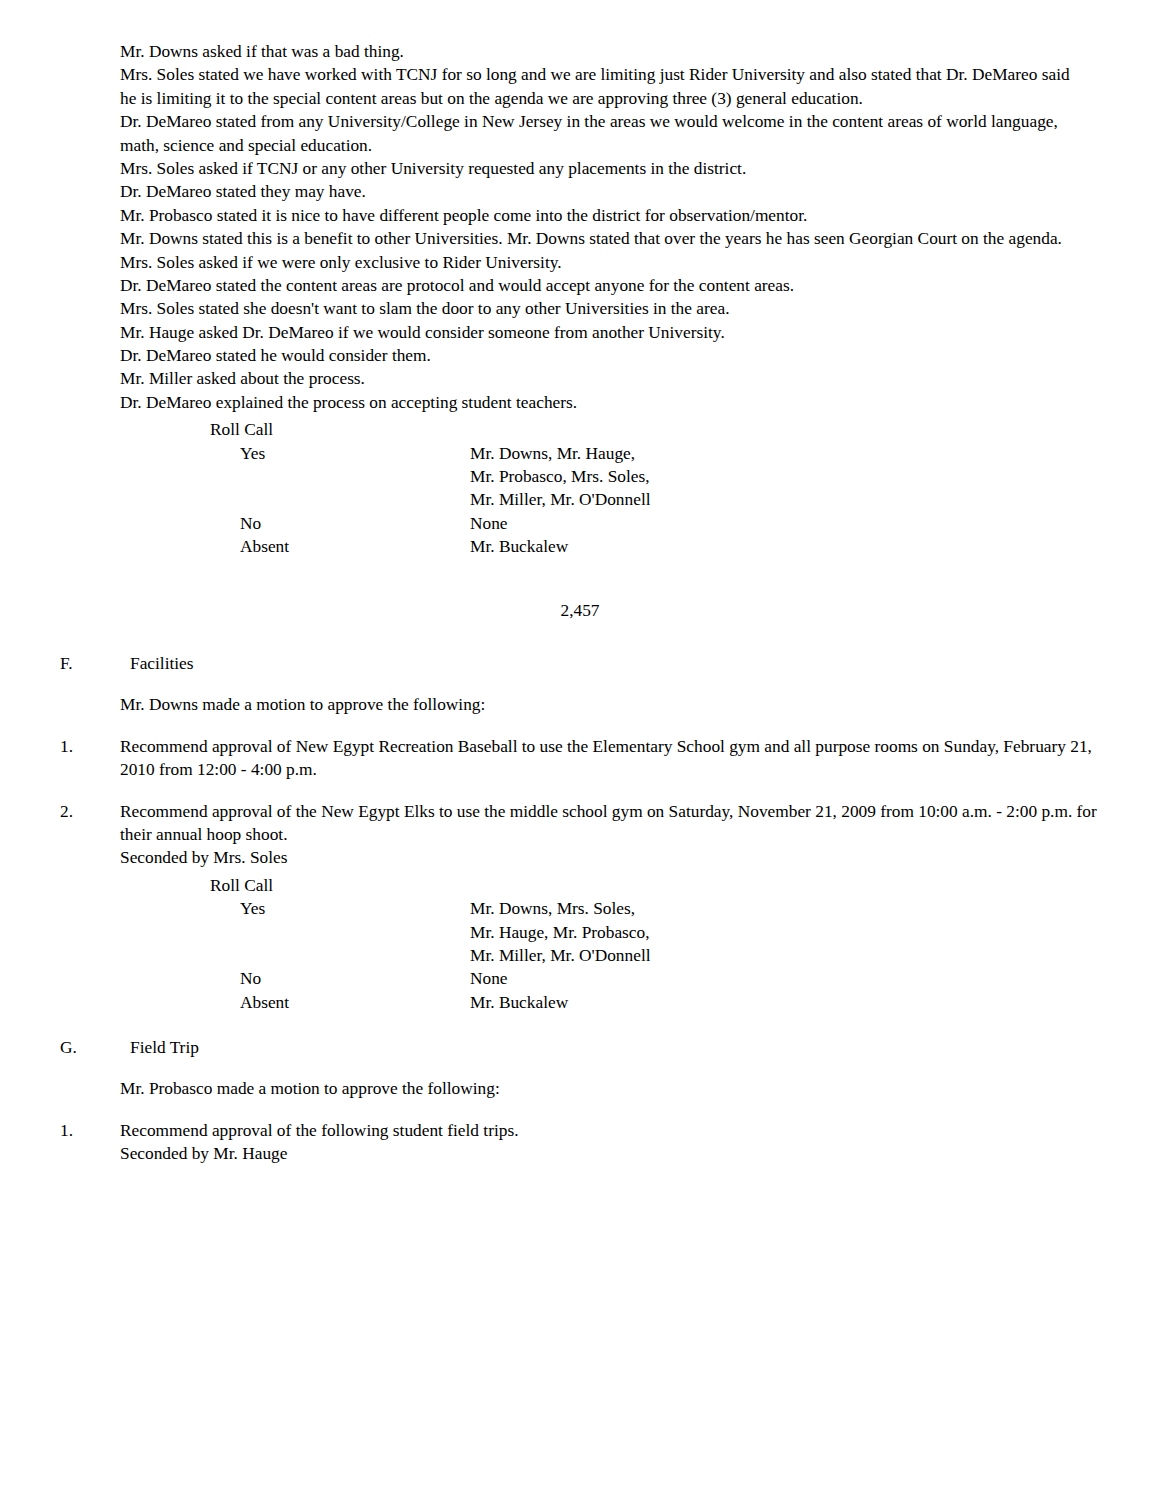Mr. Downs asked if that was a bad thing.
Mrs. Soles stated we have worked with TCNJ for so long and we are limiting just Rider University and also stated that Dr. DeMareo said he is limiting it to the special content areas but on the agenda we are approving three (3) general education.
Dr. DeMareo stated from any University/College in New Jersey in the areas we would welcome in the content areas of world language, math, science and special education.
Mrs. Soles asked if TCNJ or any other University requested any placements in the district.
Dr. DeMareo stated they may have.
Mr. Probasco stated it is nice to have different people come into the district for observation/mentor.
Mr. Downs stated this is a benefit to other Universities. Mr. Downs stated that over the years he has seen Georgian Court on the agenda.
Mrs. Soles asked if we were only exclusive to Rider University.
Dr. DeMareo stated the content areas are protocol and would accept anyone for the content areas.
Mrs. Soles stated she doesn't want to slam the door to any other Universities in the area.
Mr. Hauge asked Dr. DeMareo if we would consider someone from another University.
Dr. DeMareo stated he would consider them.
Mr. Miller asked about the process.
Dr. DeMareo explained the process on accepting student teachers.
Roll Call
| Yes | Mr. Downs, Mr. Hauge, |
| | Mr. Probasco, Mrs. Soles, |
| | Mr. Miller, Mr. O'Donnell |
| No | None |
| Absent | Mr. Buckalew |
2,457
F. Facilities
Mr. Downs made a motion to approve the following:
1.
Recommend approval of New Egypt Recreation Baseball to use the Elementary School gym and all purpose rooms on Sunday, February 21, 2010 from 12:00 - 4:00 p.m.
2.
Recommend approval of the New Egypt Elks to use the middle school gym on Saturday, November 21, 2009 from 10:00 a.m. - 2:00 p.m. for their annual hoop shoot.
Seconded by Mrs. Soles
Roll Call
| Yes | Mr. Downs, Mrs. Soles, |
| | Mr. Hauge, Mr. Probasco, |
| | Mr. Miller, Mr. O'Donnell |
| No | None |
| Absent | Mr. Buckalew |
G. Field Trip
Mr. Probasco made a motion to approve the following:
1.
Recommend approval of the following student field trips.
Seconded by Mr. Hauge